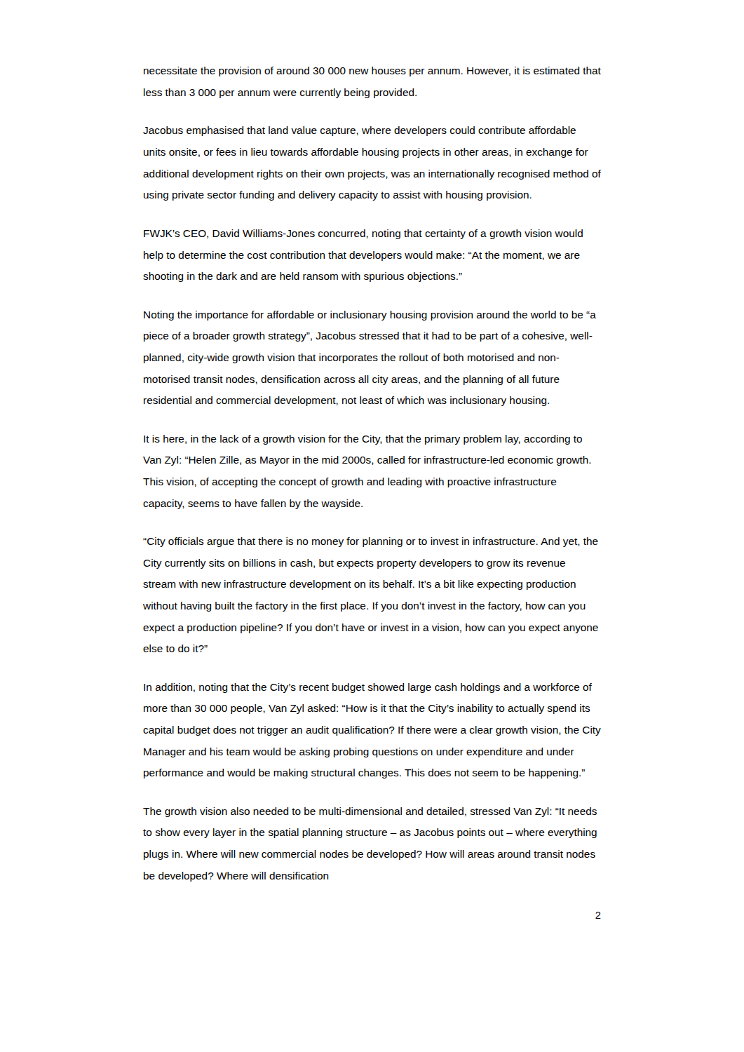necessitate the provision of around 30 000 new houses per annum. However, it is estimated that less than 3 000 per annum were currently being provided.
Jacobus emphasised that land value capture, where developers could contribute affordable units onsite, or fees in lieu towards affordable housing projects in other areas, in exchange for additional development rights on their own projects, was an internationally recognised method of using private sector funding and delivery capacity to assist with housing provision.
FWJK’s CEO, David Williams-Jones concurred, noting that certainty of a growth vision would help to determine the cost contribution that developers would make: “At the moment, we are shooting in the dark and are held ransom with spurious objections.”
Noting the importance for affordable or inclusionary housing provision around the world to be “a piece of a broader growth strategy”, Jacobus stressed that it had to be part of a cohesive, well-planned, city-wide growth vision that incorporates the rollout of both motorised and non-motorised transit nodes, densification across all city areas, and the planning of all future residential and commercial development, not least of which was inclusionary housing.
It is here, in the lack of a growth vision for the City, that the primary problem lay, according to Van Zyl: “Helen Zille, as Mayor in the mid 2000s, called for infrastructure-led economic growth. This vision, of accepting the concept of growth and leading with proactive infrastructure capacity, seems to have fallen by the wayside.
“City officials argue that there is no money for planning or to invest in infrastructure. And yet, the City currently sits on billions in cash, but expects property developers to grow its revenue stream with new infrastructure development on its behalf. It’s a bit like expecting production without having built the factory in the first place. If you don’t invest in the factory, how can you expect a production pipeline? If you don’t have or invest in a vision, how can you expect anyone else to do it?”
In addition, noting that the City’s recent budget showed large cash holdings and a workforce of more than 30 000 people, Van Zyl asked: “How is it that the City’s inability to actually spend its capital budget does not trigger an audit qualification? If there were a clear growth vision, the City Manager and his team would be asking probing questions on under expenditure and under performance and would be making structural changes. This does not seem to be happening.”
The growth vision also needed to be multi-dimensional and detailed, stressed Van Zyl: “It needs to show every layer in the spatial planning structure – as Jacobus points out – where everything plugs in. Where will new commercial nodes be developed? How will areas around transit nodes be developed? Where will densification
2